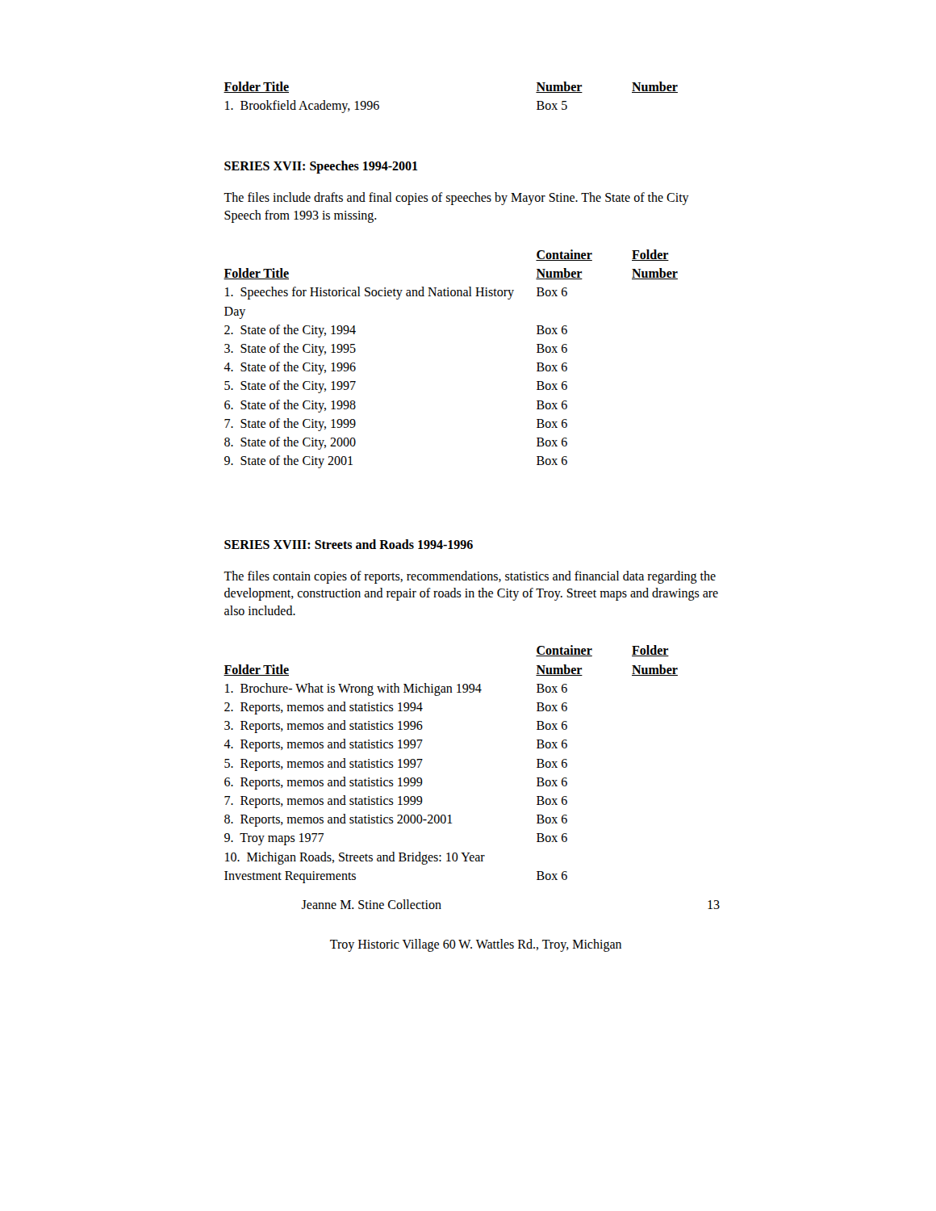| Folder Title | Number | Number |
| 1. Brookfield Academy, 1996 | Box 5 | |
SERIES XVII: Speeches 1994-2001
The files include drafts and final copies of speeches by Mayor Stine. The State of the City Speech from 1993 is missing.
| | Container | Folder |
| Folder Title | Number | Number |
| 1. Speeches for Historical Society and National History Day | Box 6 | |
| 2. State of the City, 1994 | Box 6 | |
| 3. State of the City, 1995 | Box 6 | |
| 4. State of the City, 1996 | Box 6 | |
| 5. State of the City, 1997 | Box 6 | |
| 6. State of the City, 1998 | Box 6 | |
| 7. State of the City, 1999 | Box 6 | |
| 8. State of the City, 2000 | Box 6 | |
| 9. State of the City 2001 | Box 6 | |
SERIES XVIII: Streets and Roads 1994-1996
The files contain copies of reports, recommendations, statistics and financial data regarding the development, construction and repair of roads in the City of Troy. Street maps and drawings are also included.
| | Container | Folder |
| Folder Title | Number | Number |
| 1. Brochure- What is Wrong with Michigan 1994 | Box 6 | |
| 2. Reports, memos and statistics 1994 | Box 6 | |
| 3. Reports, memos and statistics 1996 | Box 6 | |
| 4. Reports, memos and statistics 1997 | Box 6 | |
| 5. Reports, memos and statistics 1997 | Box 6 | |
| 6. Reports, memos and statistics 1999 | Box 6 | |
| 7. Reports, memos and statistics 1999 | Box 6 | |
| 8. Reports, memos and statistics 2000-2001 | Box 6 | |
| 9. Troy maps 1977 | Box 6 | |
| 10. Michigan Roads, Streets and Bridges: 10 Year | | |
| Investment Requirements | Box 6 | |
Jeanne M. Stine Collection 13
Troy Historic Village 60 W. Wattles Rd., Troy, Michigan